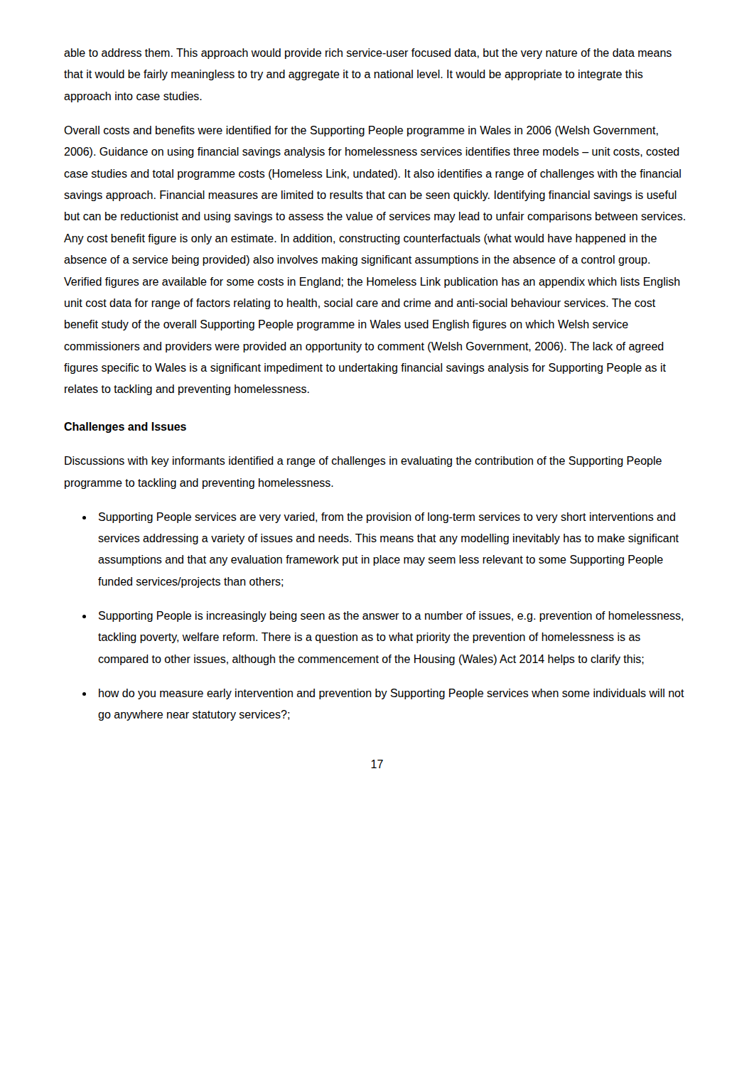able to address them. This approach would provide rich service-user focused data, but the very nature of the data means that it would be fairly meaningless to try and aggregate it to a national level. It would be appropriate to integrate this approach into case studies.
Overall costs and benefits were identified for the Supporting People programme in Wales in 2006 (Welsh Government, 2006). Guidance on using financial savings analysis for homelessness services identifies three models – unit costs, costed case studies and total programme costs (Homeless Link, undated). It also identifies a range of challenges with the financial savings approach. Financial measures are limited to results that can be seen quickly. Identifying financial savings is useful but can be reductionist and using savings to assess the value of services may lead to unfair comparisons between services. Any cost benefit figure is only an estimate. In addition, constructing counterfactuals (what would have happened in the absence of a service being provided) also involves making significant assumptions in the absence of a control group. Verified figures are available for some costs in England; the Homeless Link publication has an appendix which lists English unit cost data for range of factors relating to health, social care and crime and anti-social behaviour services. The cost benefit study of the overall Supporting People programme in Wales used English figures on which Welsh service commissioners and providers were provided an opportunity to comment (Welsh Government, 2006). The lack of agreed figures specific to Wales is a significant impediment to undertaking financial savings analysis for Supporting People as it relates to tackling and preventing homelessness.
Challenges and Issues
Discussions with key informants identified a range of challenges in evaluating the contribution of the Supporting People programme to tackling and preventing homelessness.
Supporting People services are very varied, from the provision of long-term services to very short interventions and services addressing a variety of issues and needs. This means that any modelling inevitably has to make significant assumptions and that any evaluation framework put in place may seem less relevant to some Supporting People funded services/projects than others;
Supporting People is increasingly being seen as the answer to a number of issues, e.g. prevention of homelessness, tackling poverty, welfare reform. There is a question as to what priority the prevention of homelessness is as compared to other issues, although the commencement of the Housing (Wales) Act 2014 helps to clarify this;
how do you measure early intervention and prevention by Supporting People services when some individuals will not go anywhere near statutory services?;
17